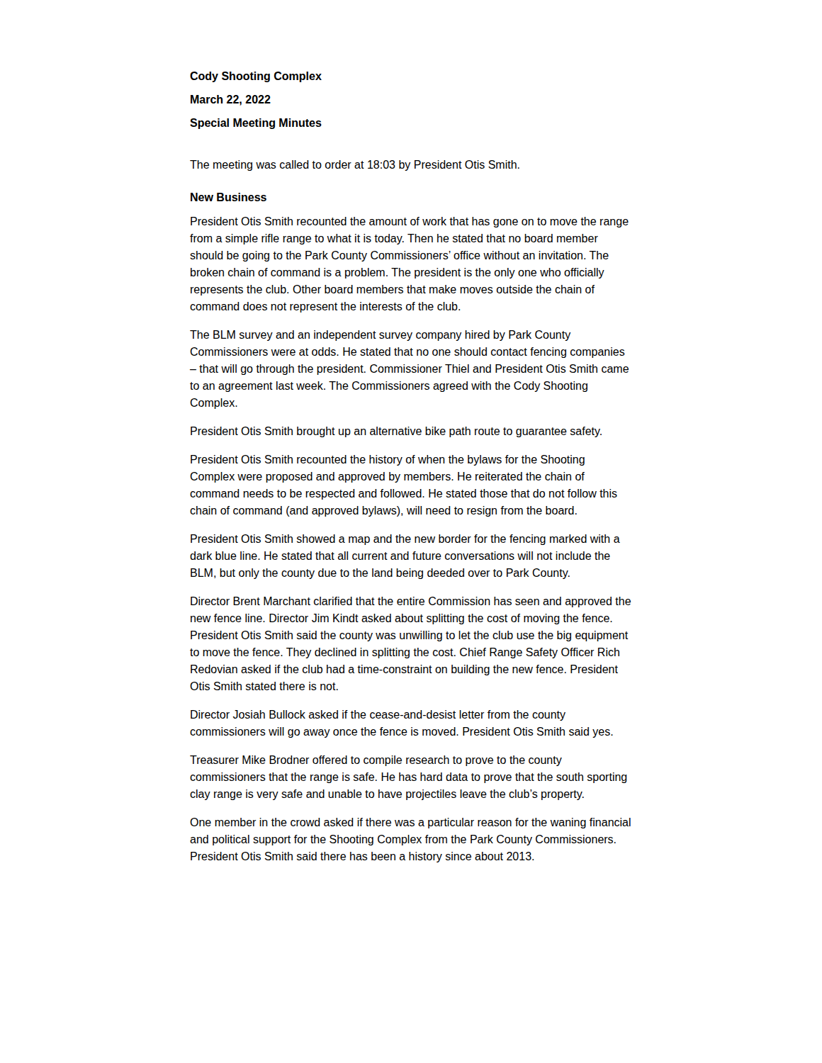Cody Shooting Complex
March 22, 2022
Special Meeting Minutes
The meeting was called to order at 18:03 by President Otis Smith.
New Business
President Otis Smith recounted the amount of work that has gone on to move the range from a simple rifle range to what it is today. Then he stated that no board member should be going to the Park County Commissioners’ office without an invitation. The broken chain of command is a problem. The president is the only one who officially represents the club. Other board members that make moves outside the chain of command does not represent the interests of the club.
The BLM survey and an independent survey company hired by Park County Commissioners were at odds. He stated that no one should contact fencing companies – that will go through the president. Commissioner Thiel and President Otis Smith came to an agreement last week. The Commissioners agreed with the Cody Shooting Complex.
President Otis Smith brought up an alternative bike path route to guarantee safety.
President Otis Smith recounted the history of when the bylaws for the Shooting Complex were proposed and approved by members. He reiterated the chain of command needs to be respected and followed. He stated those that do not follow this chain of command (and approved bylaws), will need to resign from the board.
President Otis Smith showed a map and the new border for the fencing marked with a dark blue line. He stated that all current and future conversations will not include the BLM, but only the county due to the land being deeded over to Park County.
Director Brent Marchant clarified that the entire Commission has seen and approved the new fence line. Director Jim Kindt asked about splitting the cost of moving the fence. President Otis Smith said the county was unwilling to let the club use the big equipment to move the fence. They declined in splitting the cost. Chief Range Safety Officer Rich Redovian asked if the club had a time-constraint on building the new fence. President Otis Smith stated there is not.
Director Josiah Bullock asked if the cease-and-desist letter from the county commissioners will go away once the fence is moved. President Otis Smith said yes.
Treasurer Mike Brodner offered to compile research to prove to the county commissioners that the range is safe. He has hard data to prove that the south sporting clay range is very safe and unable to have projectiles leave the club’s property.
One member in the crowd asked if there was a particular reason for the waning financial and political support for the Shooting Complex from the Park County Commissioners. President Otis Smith said there has been a history since about 2013.